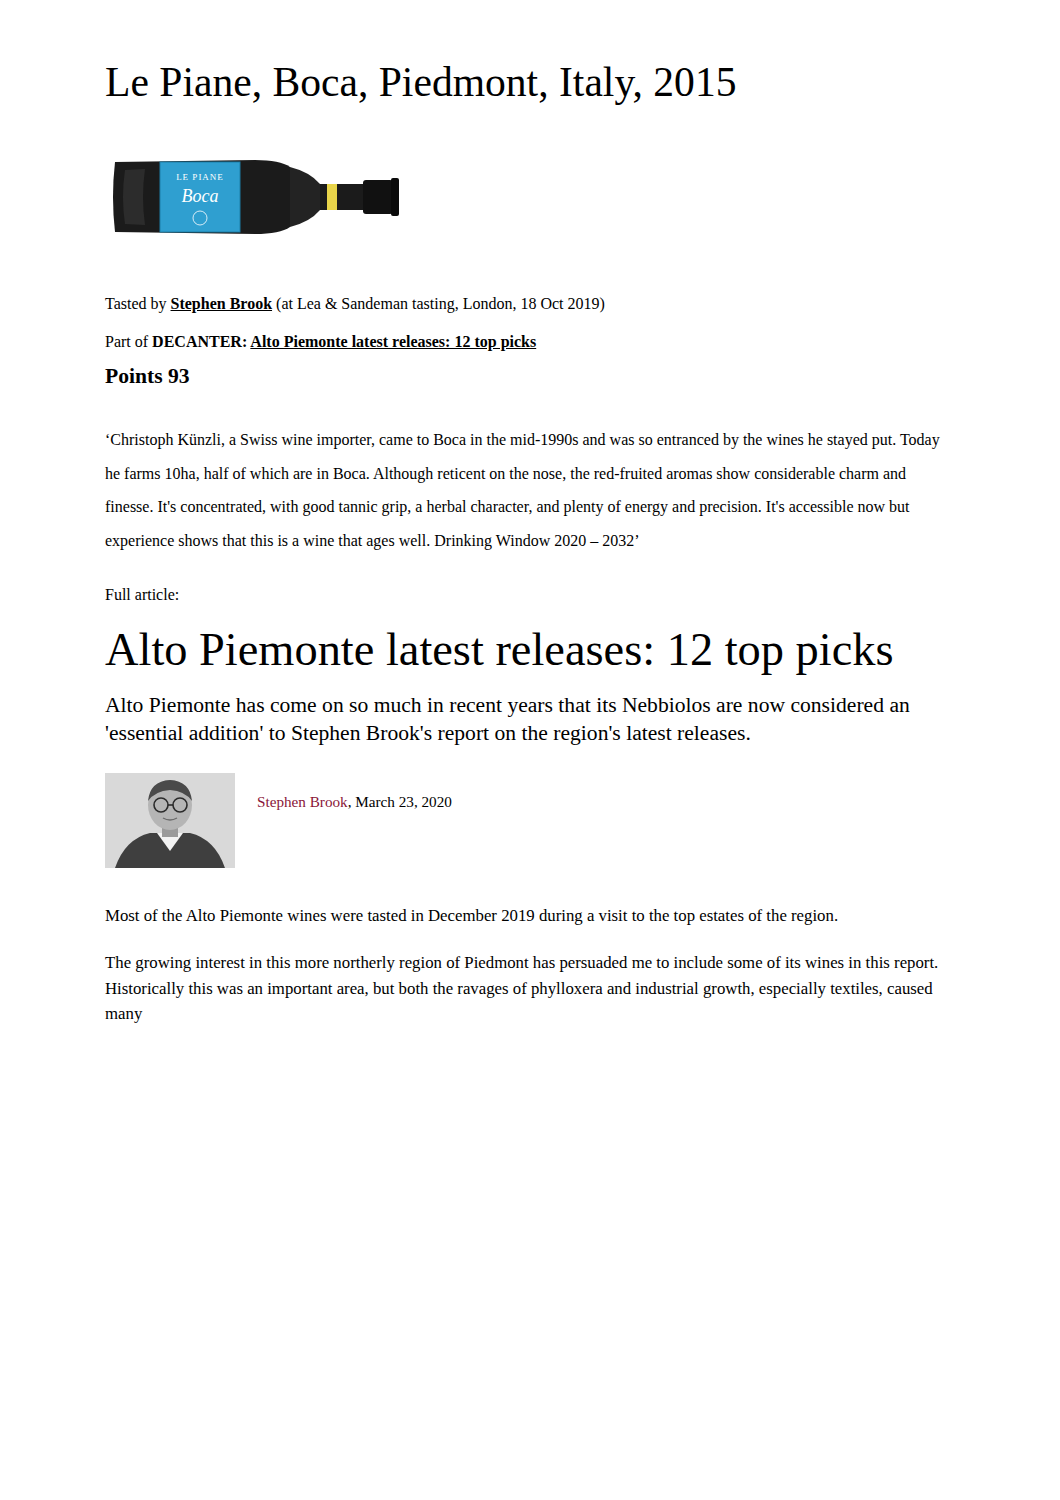Le Piane, Boca, Piedmont, Italy, 2015
Le Piane Boca 2015 bottle LE PIANE Boca
Tasted by Stephen Brook (at Lea & Sandeman tasting, London, 18 Oct 2019)
Part of DECANTER: Alto Piemonte latest releases: 12 top picks
Points 93
‘Christoph Künzli, a Swiss wine importer, came to Boca in the mid-1990s and was so entranced by the wines he stayed put. Today he farms 10ha, half of which are in Boca. Although reticent on the nose, the red-fruited aromas show considerable charm and finesse. It's concentrated, with good tannic grip, a herbal character, and plenty of energy and precision. It's accessible now but experience shows that this is a wine that ages well. Drinking Window 2020 – 2032’
Full article:
Alto Piemonte latest releases: 12 top picks
Alto Piemonte has come on so much in recent years that its Nebbiolos are now considered an 'essential addition' to Stephen Brook's report on the region's latest releases.
Stephen Brook
Stephen Brook, March 23, 2020
Most of the Alto Piemonte wines were tasted in December 2019 during a visit to the top estates of the region.
The growing interest in this more northerly region of Piedmont has persuaded me to include some of its wines in this report. Historically this was an important area, but both the ravages of phylloxera and industrial growth, especially textiles, caused many